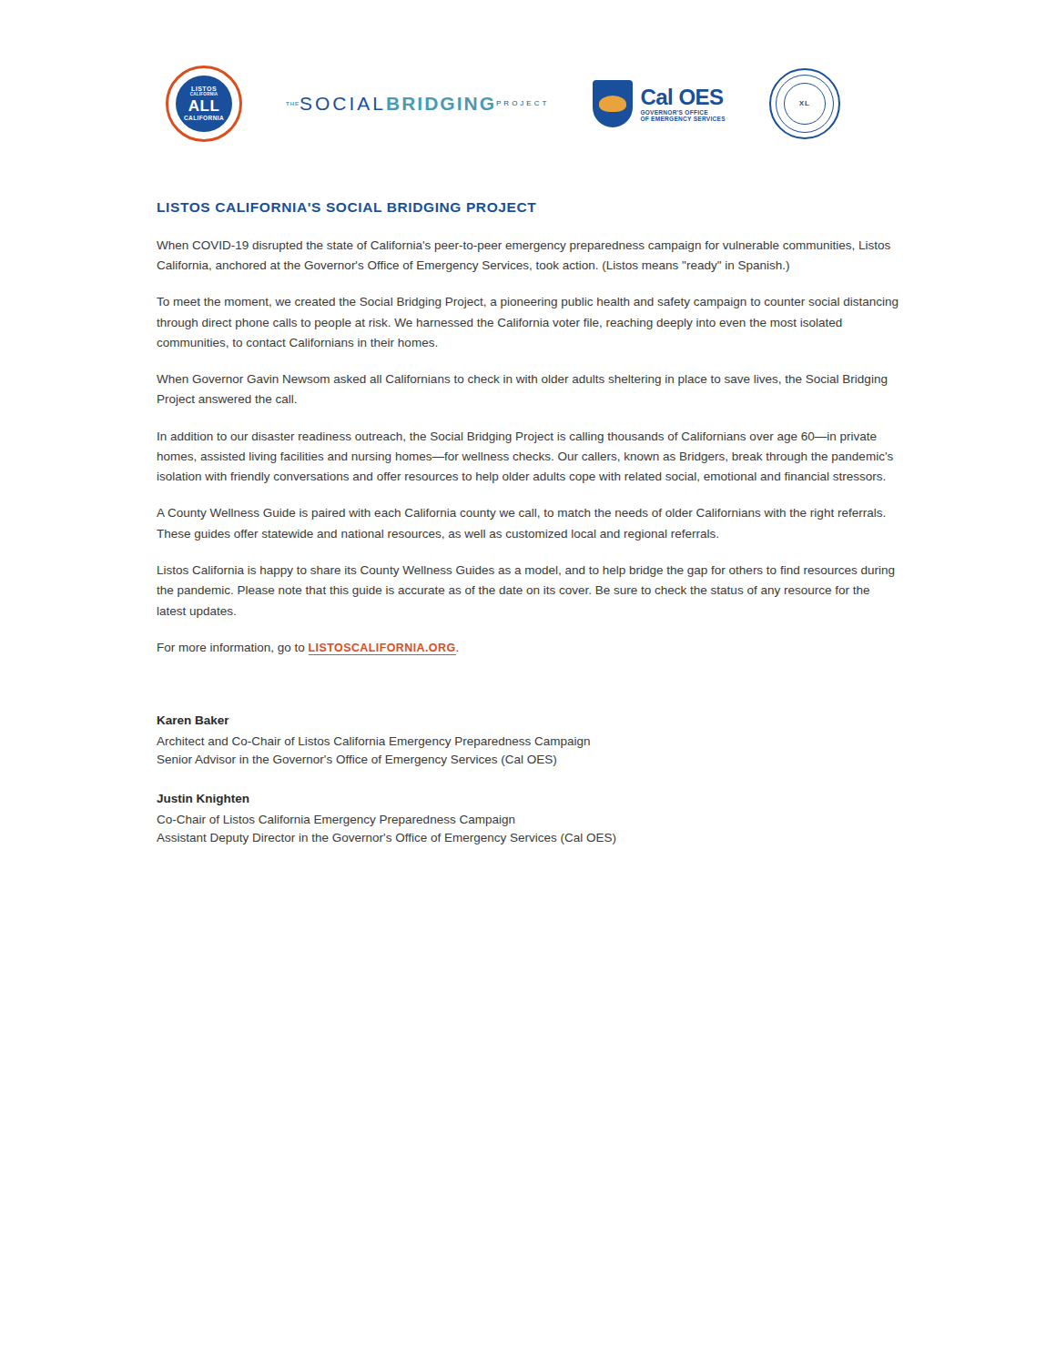LISTOS
CALIFORNIA
ALL
CALIFORNIA
THE
SOCIAL
BRIDGING
PROJECT
Cal OES
Governor's Office
of Emergency Services
XL
Listos California's Social Bridging Project
When COVID-19 disrupted the state of California's peer-to-peer emergency preparedness campaign for vulnerable communities, Listos California, anchored at the Governor's Office of Emergency Services, took action. (Listos means "ready" in Spanish.)
To meet the moment, we created the Social Bridging Project, a pioneering public health and safety campaign to counter social distancing through direct phone calls to people at risk. We harnessed the California voter file, reaching deeply into even the most isolated communities, to contact Californians in their homes.
When Governor Gavin Newsom asked all Californians to check in with older adults sheltering in place to save lives, the Social Bridging Project answered the call.
In addition to our disaster readiness outreach, the Social Bridging Project is calling thousands of Californians over age 60—in private homes, assisted living facilities and nursing homes—for wellness checks. Our callers, known as Bridgers, break through the pandemic's isolation with friendly conversations and offer resources to help older adults cope with related social, emotional and financial stressors.
A County Wellness Guide is paired with each California county we call, to match the needs of older Californians with the right referrals. These guides offer statewide and national resources, as well as customized local and regional referrals.
Listos California is happy to share its County Wellness Guides as a model, and to help bridge the gap for others to find resources during the pandemic. Please note that this guide is accurate as of the date on its cover. Be sure to check the status of any resource for the latest updates.
For more information, go to listoscalifornia.org.
Karen Baker
Architect and Co-Chair of Listos California Emergency Preparedness Campaign
Senior Advisor in the Governor's Office of Emergency Services (Cal OES)
Justin Knighten
Co-Chair of Listos California Emergency Preparedness Campaign
Assistant Deputy Director in the Governor's Office of Emergency Services (Cal OES)